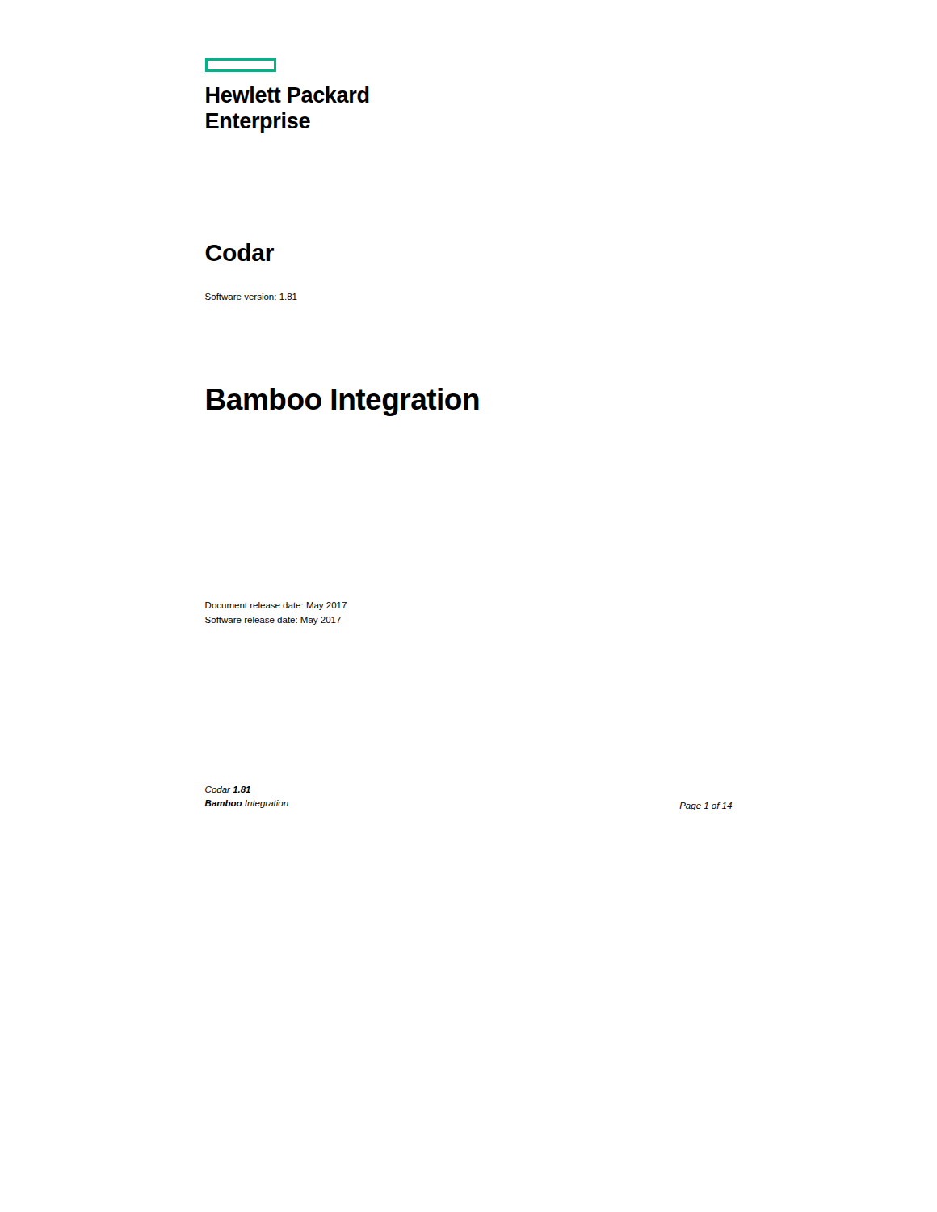Hewlett Packard
Enterprise
Codar
Software version: 1.81
Bamboo Integration
Document release date: May 2017
Software release date: May 2017
Codar 1.81
Bamboo Integration
Page 1 of 14